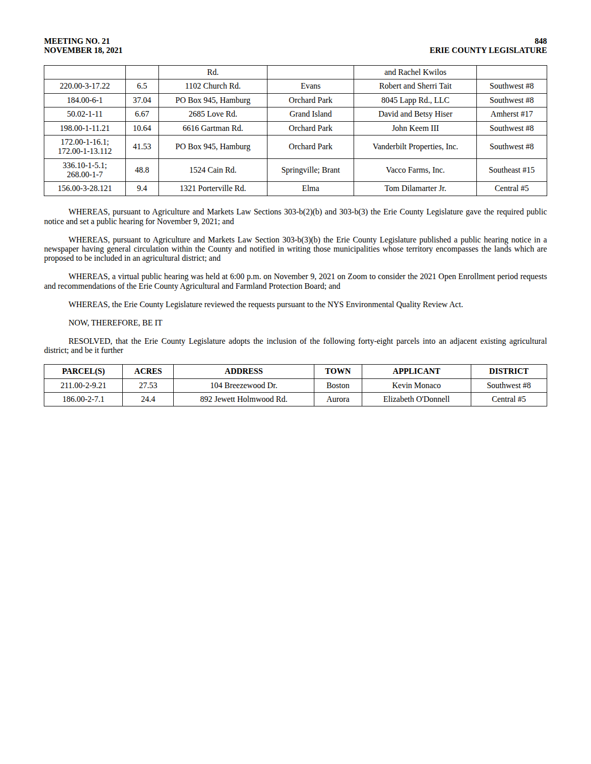MEETING NO. 21
NOVEMBER 18, 2021
848
ERIE COUNTY LEGISLATURE
| | | Rd. | | and Rachel Kwilos | |
| 220.00-3-17.22 | 6.5 | 1102 Church Rd. | Evans | Robert and Sherri Tait | Southwest #8 |
| 184.00-6-1 | 37.04 | PO Box 945, Hamburg | Orchard Park | 8045 Lapp Rd., LLC | Southwest #8 |
| 50.02-1-11 | 6.67 | 2685 Love Rd. | Grand Island | David and Betsy Hiser | Amherst #17 |
| 198.00-1-11.21 | 10.64 | 6616 Gartman Rd. | Orchard Park | John Keem III | Southwest #8 |
| 172.00-1-16.1; 172.00-1-13.112 | 41.53 | PO Box 945, Hamburg | Orchard Park | Vanderbilt Properties, Inc. | Southwest #8 |
| 336.10-1-5.1; 268.00-1-7 | 48.8 | 1524 Cain Rd. | Springville; Brant | Vacco Farms, Inc. | Southeast #15 |
| 156.00-3-28.121 | 9.4 | 1321 Porterville Rd. | Elma | Tom Dilamarter Jr. | Central #5 |
WHEREAS, pursuant to Agriculture and Markets Law Sections 303-b(2)(b) and 303-b(3) the Erie County Legislature gave the required public notice and set a public hearing for November 9, 2021; and
WHEREAS, pursuant to Agriculture and Markets Law Section 303-b(3)(b) the Erie County Legislature published a public hearing notice in a newspaper having general circulation within the County and notified in writing those municipalities whose territory encompasses the lands which are proposed to be included in an agricultural district; and
WHEREAS, a virtual public hearing was held at 6:00 p.m. on November 9, 2021 on Zoom to consider the 2021 Open Enrollment period requests and recommendations of the Erie County Agricultural and Farmland Protection Board; and
WHEREAS, the Erie County Legislature reviewed the requests pursuant to the NYS Environmental Quality Review Act.
NOW, THEREFORE, BE IT
RESOLVED, that the Erie County Legislature adopts the inclusion of the following forty-eight parcels into an adjacent existing agricultural district; and be it further
| PARCEL(S) | ACRES | ADDRESS | TOWN | APPLICANT | DISTRICT |
| --- | --- | --- | --- | --- | --- |
| 211.00-2-9.21 | 27.53 | 104 Breezewood Dr. | Boston | Kevin Monaco | Southwest #8 |
| 186.00-2-7.1 | 24.4 | 892 Jewett Holmwood Rd. | Aurora | Elizabeth O'Donnell | Central #5 |